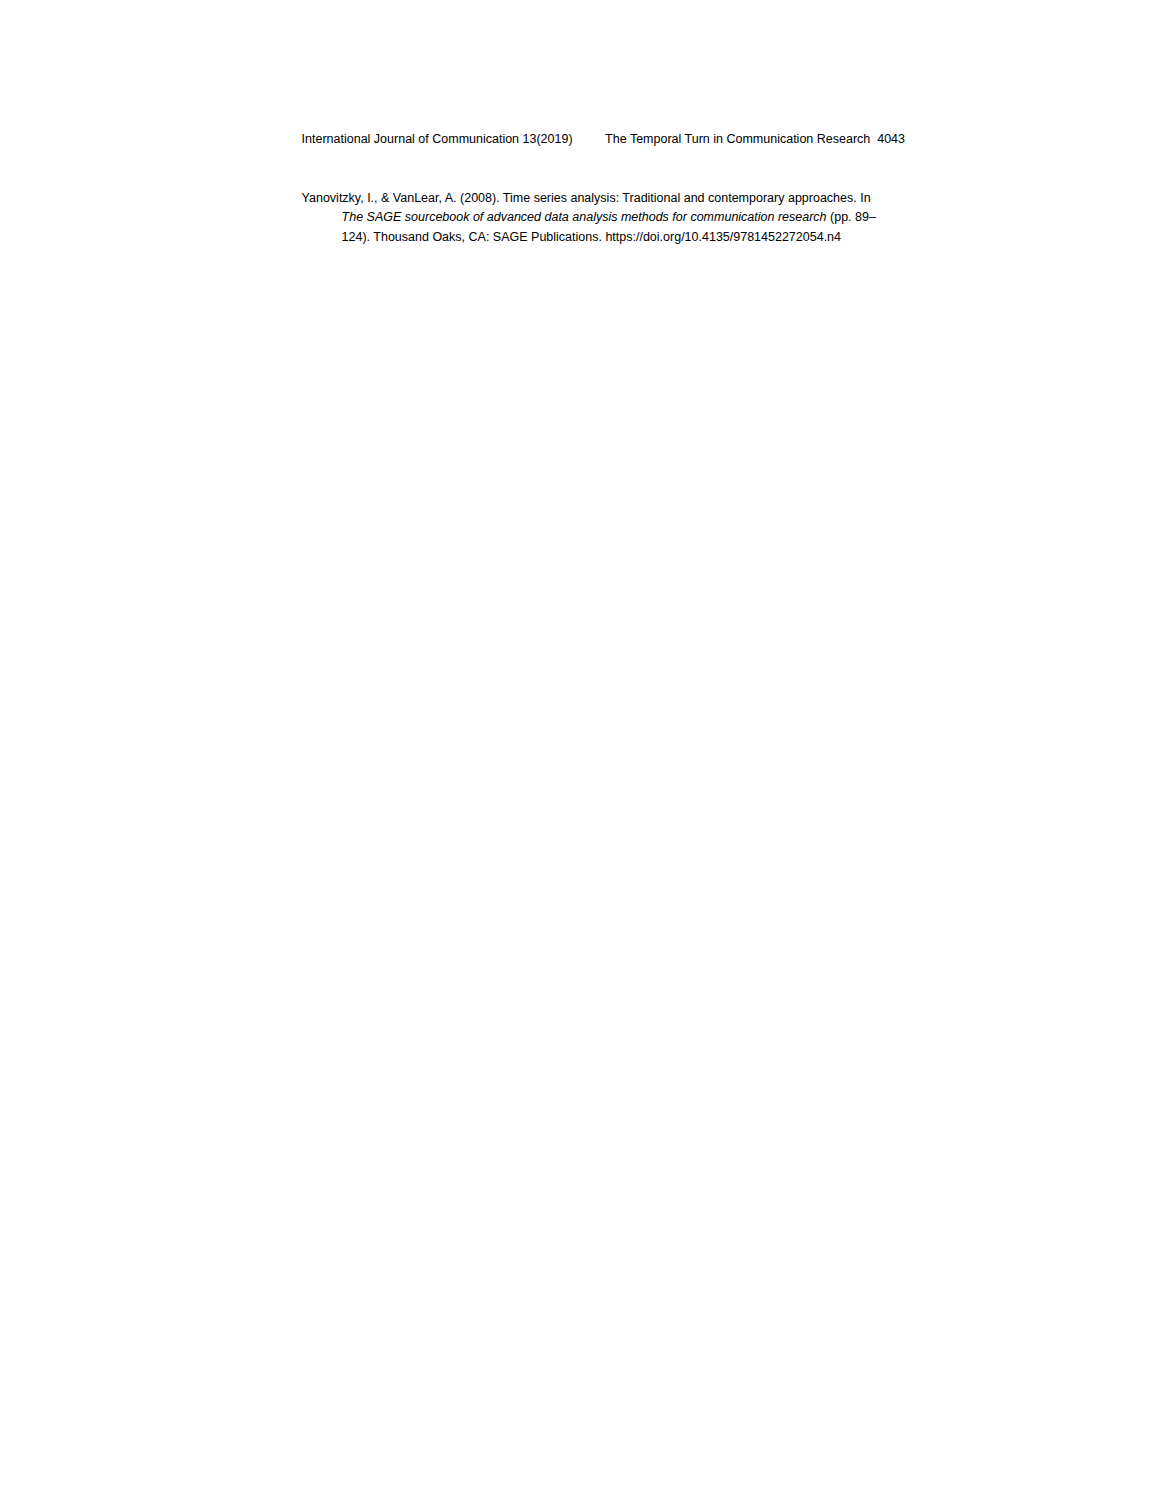International Journal of Communication 13(2019) The Temporal Turn in Communication Research 4043
Yanovitzky, I., & VanLear, A. (2008). Time series analysis: Traditional and contemporary approaches. In The SAGE sourcebook of advanced data analysis methods for communication research (pp. 89–124). Thousand Oaks, CA: SAGE Publications. https://doi.org/10.4135/9781452272054.n4